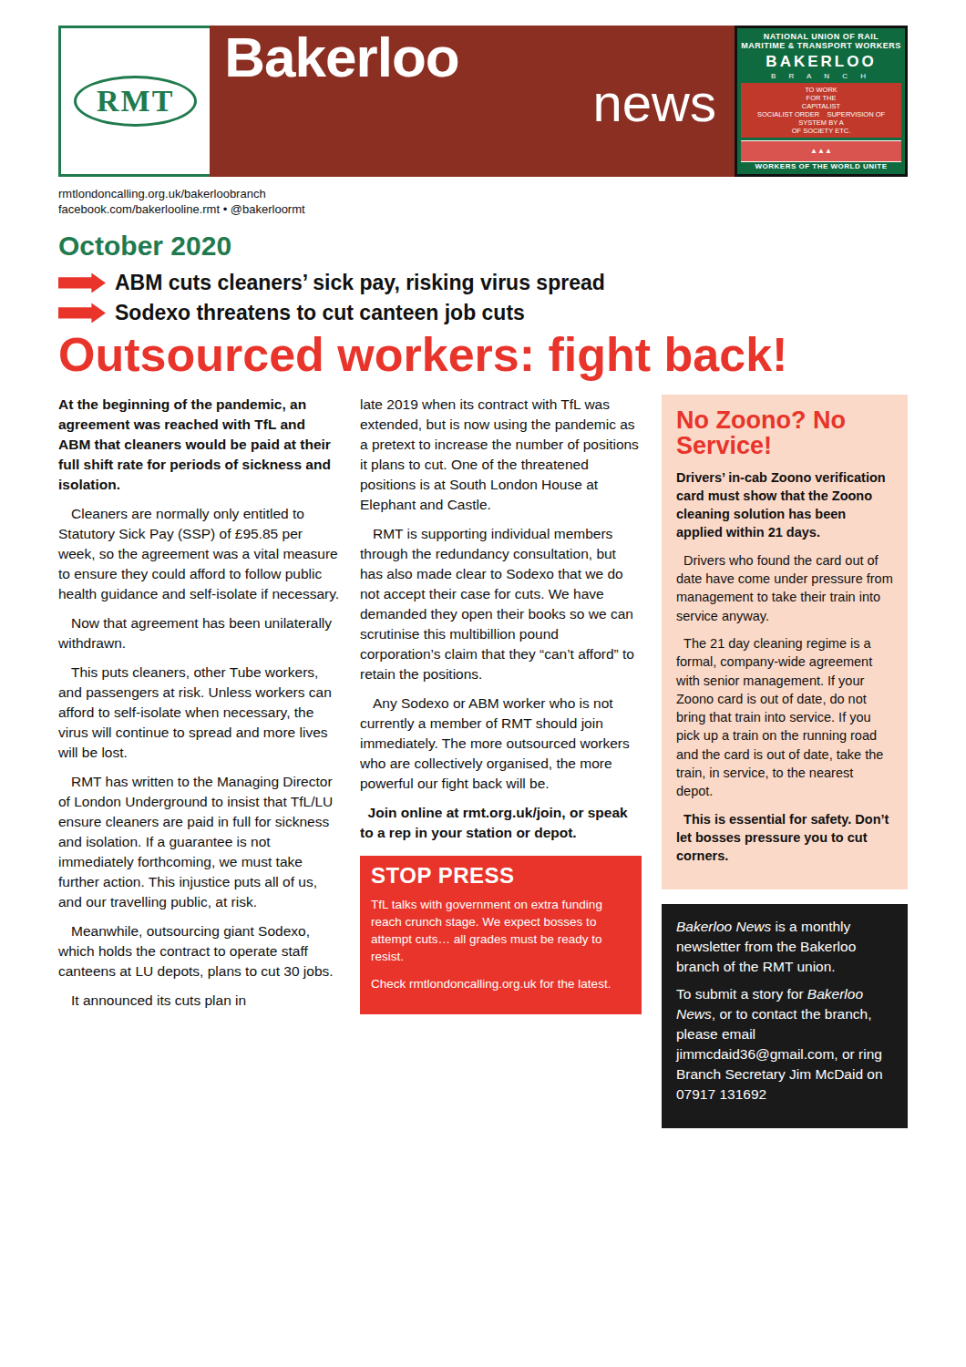RMT
Bakerloo
news
NATIONAL UNION OF RAIL
MARITIME & TRANSPORT WORKERS
BAKERLOO
B R A N C H
TO WORK
FOR THE
CAPITALIST
SOCIALIST ORDER SUPERVISION OF
SYSTEM BY A
OF SOCIETY ETC.
▲▲▲
WORKERS OF THE WORLD UNITE
rmtlondoncalling.org.uk/bakerloobranch
facebook.com/bakerlooline.rmt • @bakerloormt
October 2020
ABM cuts cleaners’ sick pay, risking virus spread
Sodexo threatens to cut canteen job cuts
Outsourced workers: fight back!
At the beginning of the pandemic, an agreement was reached with TfL and ABM that cleaners would be paid at their full shift rate for periods of sickness and isolation.
Cleaners are normally only entitled to Statutory Sick Pay (SSP) of £95.85 per week, so the agreement was a vital measure to ensure they could afford to follow public health guidance and self-isolate if necessary.
Now that agreement has been unilaterally withdrawn.
This puts cleaners, other Tube workers, and passengers at risk. Unless workers can afford to self-isolate when necessary, the virus will continue to spread and more lives will be lost.
RMT has written to the Managing Director of London Underground to insist that TfL/LU ensure cleaners are paid in full for sickness and isolation. If a guarantee is not immediately forthcoming, we must take further action. This injustice puts all of us, and our travelling public, at risk.
Meanwhile, outsourcing giant Sodexo, which holds the contract to operate staff canteens at LU depots, plans to cut 30 jobs.
It announced its cuts plan in
late 2019 when its contract with TfL was extended, but is now using the pandemic as a pretext to increase the number of positions it plans to cut. One of the threatened positions is at South London House at Elephant and Castle.
RMT is supporting individual members through the redundancy consultation, but has also made clear to Sodexo that we do not accept their case for cuts. We have demanded they open their books so we can scrutinise this multibillion pound corporation’s claim that they “can’t afford” to retain the positions.
Any Sodexo or ABM worker who is not currently a member of RMT should join immediately. The more outsourced workers who are collectively organised, the more powerful our fight back will be.
Join online at rmt.org.uk/join, or speak to a rep in your station or depot.
STOP PRESS
TfL talks with government on extra funding reach crunch stage. We expect bosses to attempt cuts… all grades must be ready to resist.
Check rmtlondoncalling.org.uk for the latest.
No Zoono? No Service!
Drivers’ in-cab Zoono verification card must show that the Zoono cleaning solution has been applied within 21 days.
Drivers who found the card out of date have come under pressure from management to take their train into service anyway.
The 21 day cleaning regime is a formal, company-wide agreement with senior management. If your Zoono card is out of date, do not bring that train into service. If you pick up a train on the running road and the card is out of date, take the train, in service, to the nearest depot.
This is essential for safety. Don’t let bosses pressure you to cut corners.
Bakerloo News is a monthly newsletter from the Bakerloo branch of the RMT union.
To submit a story for Bakerloo News, or to contact the branch, please email jimmcdaid36@gmail.com, or ring Branch Secretary Jim McDaid on 07917 131692